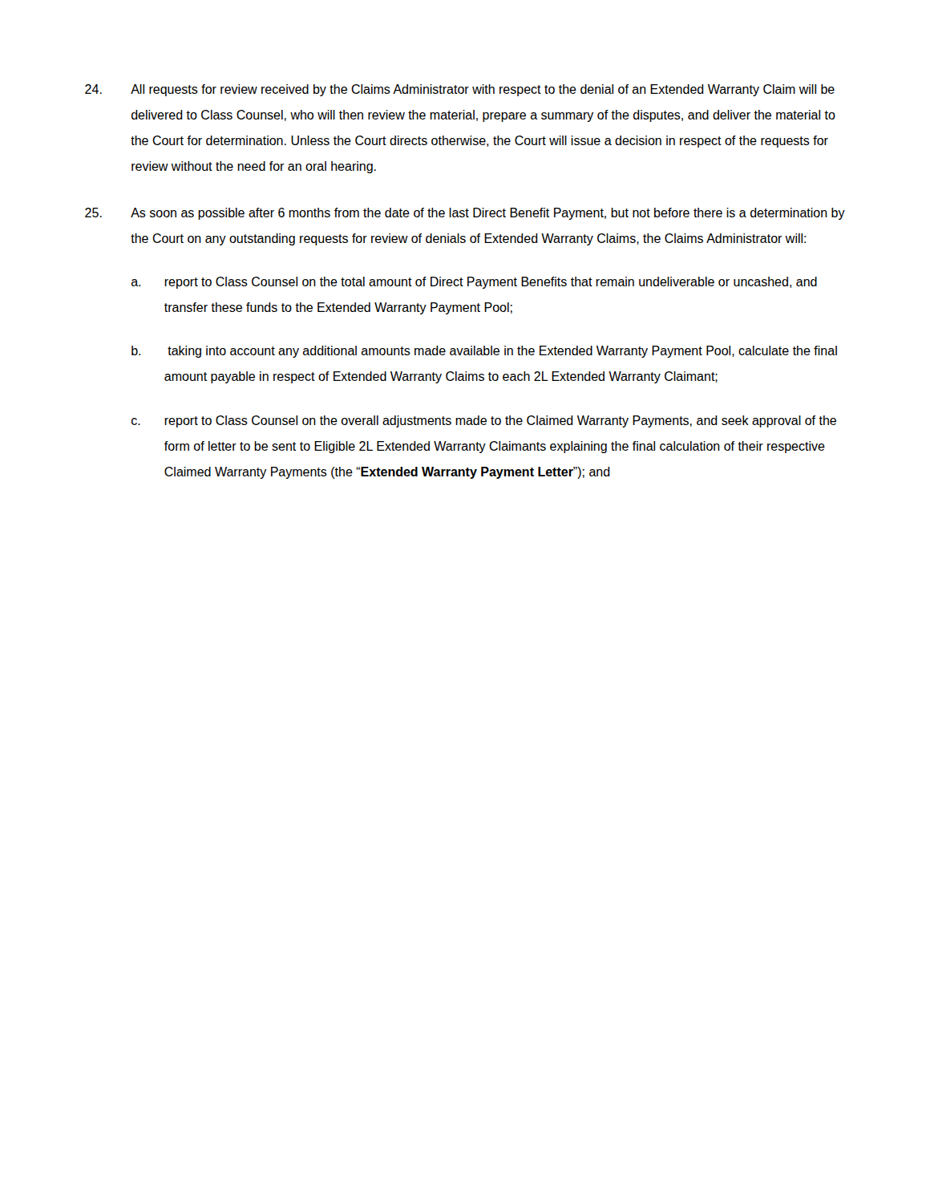24. All requests for review received by the Claims Administrator with respect to the denial of an Extended Warranty Claim will be delivered to Class Counsel, who will then review the material, prepare a summary of the disputes, and deliver the material to the Court for determination. Unless the Court directs otherwise, the Court will issue a decision in respect of the requests for review without the need for an oral hearing.
25. As soon as possible after 6 months from the date of the last Direct Benefit Payment, but not before there is a determination by the Court on any outstanding requests for review of denials of Extended Warranty Claims, the Claims Administrator will:
a. report to Class Counsel on the total amount of Direct Payment Benefits that remain undeliverable or uncashed, and transfer these funds to the Extended Warranty Payment Pool;
b. taking into account any additional amounts made available in the Extended Warranty Payment Pool, calculate the final amount payable in respect of Extended Warranty Claims to each 2L Extended Warranty Claimant;
c. report to Class Counsel on the overall adjustments made to the Claimed Warranty Payments, and seek approval of the form of letter to be sent to Eligible 2L Extended Warranty Claimants explaining the final calculation of their respective Claimed Warranty Payments (the “Extended Warranty Payment Letter”); and